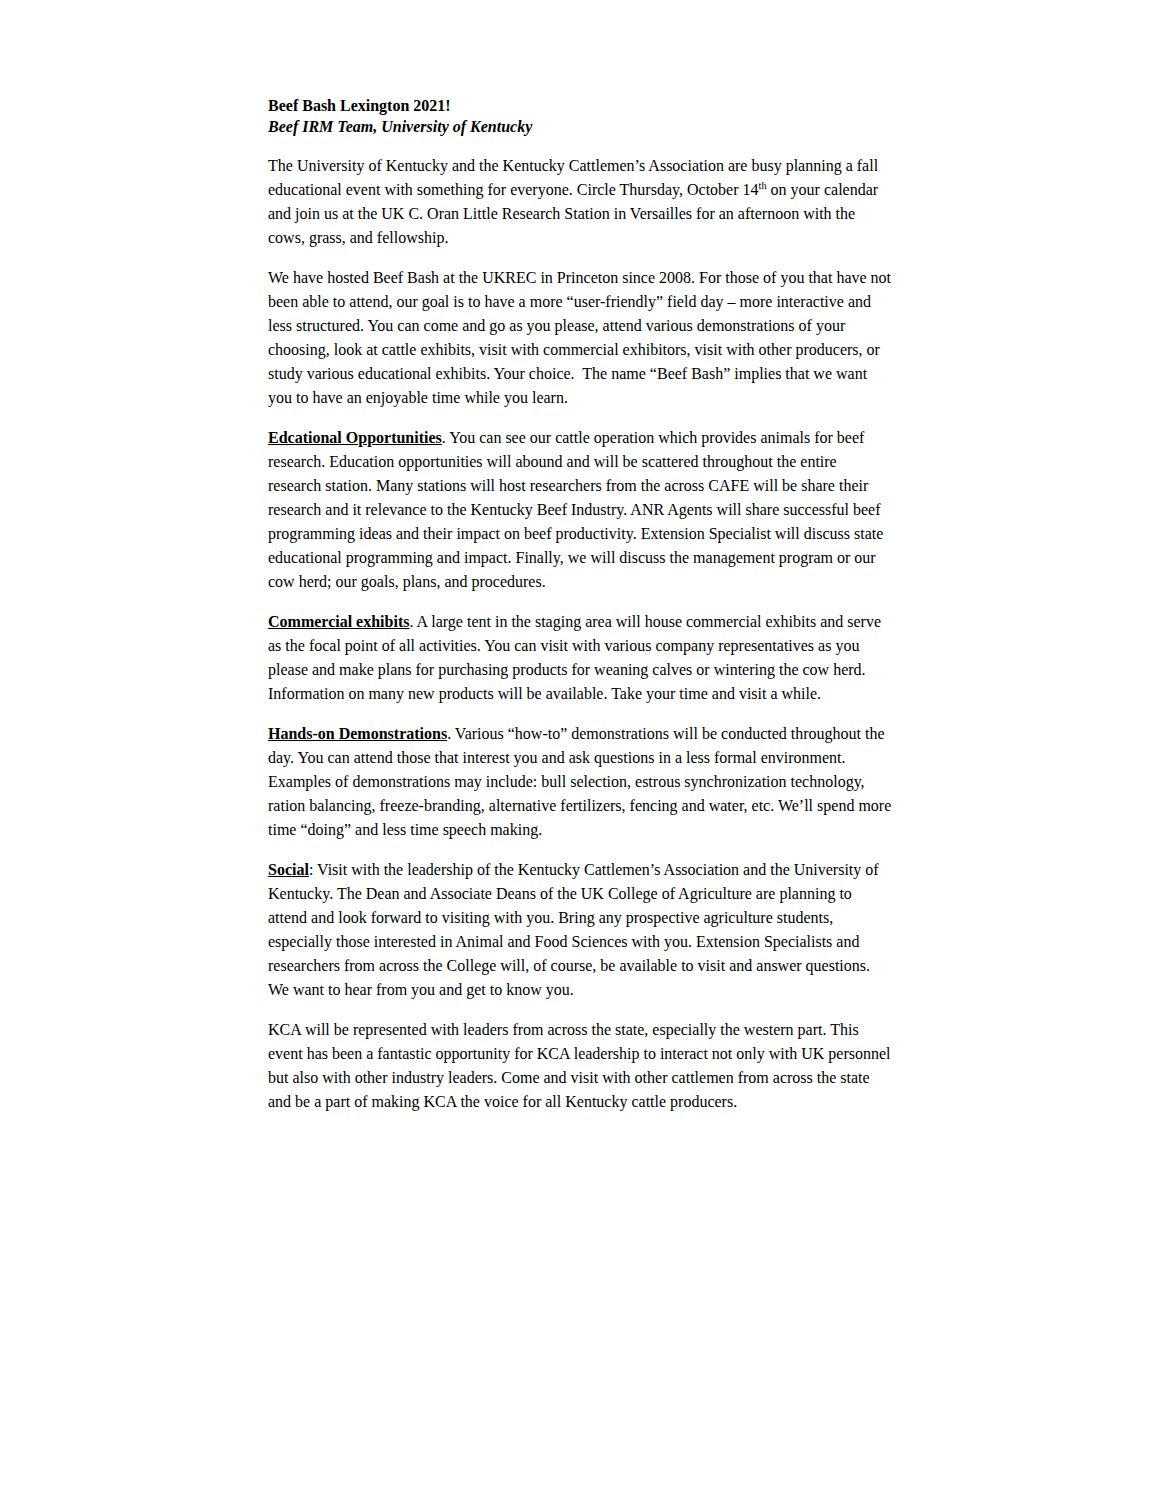Beef Bash Lexington 2021!
Beef IRM Team, University of Kentucky
The University of Kentucky and the Kentucky Cattlemen’s Association are busy planning a fall educational event with something for everyone. Circle Thursday, October 14th on your calendar and join us at the UK C. Oran Little Research Station in Versailles for an afternoon with the cows, grass, and fellowship.
We have hosted Beef Bash at the UKREC in Princeton since 2008. For those of you that have not been able to attend, our goal is to have a more “user-friendly” field day – more interactive and less structured. You can come and go as you please, attend various demonstrations of your choosing, look at cattle exhibits, visit with commercial exhibitors, visit with other producers, or study various educational exhibits. Your choice. The name “Beef Bash” implies that we want you to have an enjoyable time while you learn.
Edcational Opportunities. You can see our cattle operation which provides animals for beef research. Education opportunities will abound and will be scattered throughout the entire research station. Many stations will host researchers from the across CAFE will be share their research and it relevance to the Kentucky Beef Industry. ANR Agents will share successful beef programming ideas and their impact on beef productivity. Extension Specialist will discuss state educational programming and impact. Finally, we will discuss the management program or our cow herd; our goals, plans, and procedures.
Commercial exhibits. A large tent in the staging area will house commercial exhibits and serve as the focal point of all activities. You can visit with various company representatives as you please and make plans for purchasing products for weaning calves or wintering the cow herd. Information on many new products will be available. Take your time and visit a while.
Hands-on Demonstrations. Various “how-to” demonstrations will be conducted throughout the day. You can attend those that interest you and ask questions in a less formal environment. Examples of demonstrations may include: bull selection, estrous synchronization technology, ration balancing, freeze-branding, alternative fertilizers, fencing and water, etc. We’ll spend more time “doing” and less time speech making.
Social: Visit with the leadership of the Kentucky Cattlemen’s Association and the University of Kentucky. The Dean and Associate Deans of the UK College of Agriculture are planning to attend and look forward to visiting with you. Bring any prospective agriculture students, especially those interested in Animal and Food Sciences with you. Extension Specialists and researchers from across the College will, of course, be available to visit and answer questions. We want to hear from you and get to know you.
KCA will be represented with leaders from across the state, especially the western part. This event has been a fantastic opportunity for KCA leadership to interact not only with UK personnel but also with other industry leaders. Come and visit with other cattlemen from across the state and be a part of making KCA the voice for all Kentucky cattle producers.